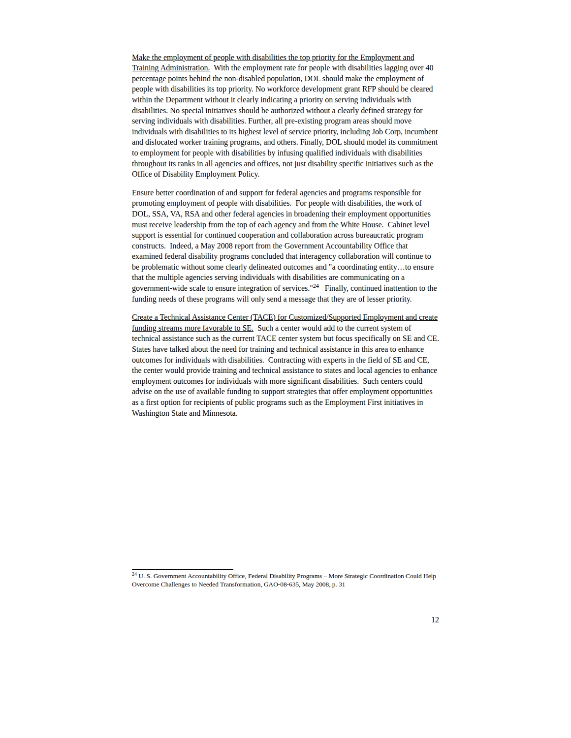Make the employment of people with disabilities the top priority for the Employment and Training Administration. With the employment rate for people with disabilities lagging over 40 percentage points behind the non-disabled population, DOL should make the employment of people with disabilities its top priority. No workforce development grant RFP should be cleared within the Department without it clearly indicating a priority on serving individuals with disabilities. No special initiatives should be authorized without a clearly defined strategy for serving individuals with disabilities. Further, all pre-existing program areas should move individuals with disabilities to its highest level of service priority, including Job Corp, incumbent and dislocated worker training programs, and others. Finally, DOL should model its commitment to employment for people with disabilities by infusing qualified individuals with disabilities throughout its ranks in all agencies and offices, not just disability specific initiatives such as the Office of Disability Employment Policy.
Ensure better coordination of and support for federal agencies and programs responsible for promoting employment of people with disabilities. For people with disabilities, the work of DOL, SSA, VA, RSA and other federal agencies in broadening their employment opportunities must receive leadership from the top of each agency and from the White House. Cabinet level support is essential for continued cooperation and collaboration across bureaucratic program constructs. Indeed, a May 2008 report from the Government Accountability Office that examined federal disability programs concluded that interagency collaboration will continue to be problematic without some clearly delineated outcomes and "a coordinating entity…to ensure that the multiple agencies serving individuals with disabilities are communicating on a government-wide scale to ensure integration of services."24 Finally, continued inattention to the funding needs of these programs will only send a message that they are of lesser priority.
Create a Technical Assistance Center (TACE) for Customized/Supported Employment and create funding streams more favorable to SE. Such a center would add to the current system of technical assistance such as the current TACE center system but focus specifically on SE and CE. States have talked about the need for training and technical assistance in this area to enhance outcomes for individuals with disabilities. Contracting with experts in the field of SE and CE, the center would provide training and technical assistance to states and local agencies to enhance employment outcomes for individuals with more significant disabilities. Such centers could advise on the use of available funding to support strategies that offer employment opportunities as a first option for recipients of public programs such as the Employment First initiatives in Washington State and Minnesota.
24 U. S. Government Accountability Office, Federal Disability Programs – More Strategic Coordination Could Help Overcome Challenges to Needed Transformation, GAO-08-635, May 2008, p. 31
12